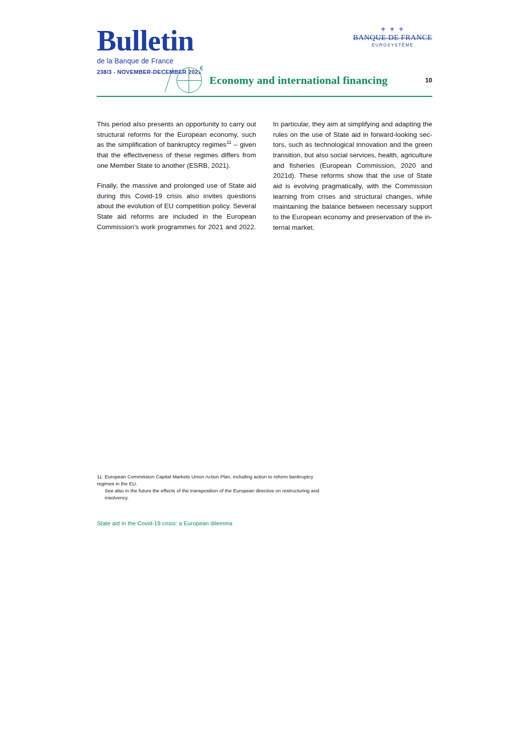Bulletin
de la Banque de France
238/3 - NOVEMBER-DECEMBER 2021
⚜ ⚜ ⚜ BANQUE DE FRANCE EUROSYSTÈME
€
Economy and international financing
10
This period also presents an opportunity to carry out structural reforms for the European economy, such as the simplification of bankruptcy regimes11 – given that the effectiveness of these regimes differs from one Member State to another (ESRB, 2021).
Finally, the massive and prolonged use of State aid during this Covid-19 crisis also invites questions about the evolution of EU competition policy. Several State aid reforms are included in the European Commission's work programmes for 2021 and 2022. In particular, they aim at simplifying and adapting the rules on the use of State aid in forward-looking sectors, such as technological innovation and the green transition, but also social services, health, agriculture and fisheries (European Commission, 2020 and 2021d). These reforms show that the use of State aid is evolving pragmatically, with the Commission learning from crises and structural changes, while maintaining the balance between necessary support to the European economy and preservation of the internal market.
11 European Commission Capital Markets Union Action Plan, including action to reform bankruptcy regimes in the EU. See also in the future the effects of the transposition of the European directive on restructuring and insolvency.
State aid in the Covid-19 crisis: a European dilemma